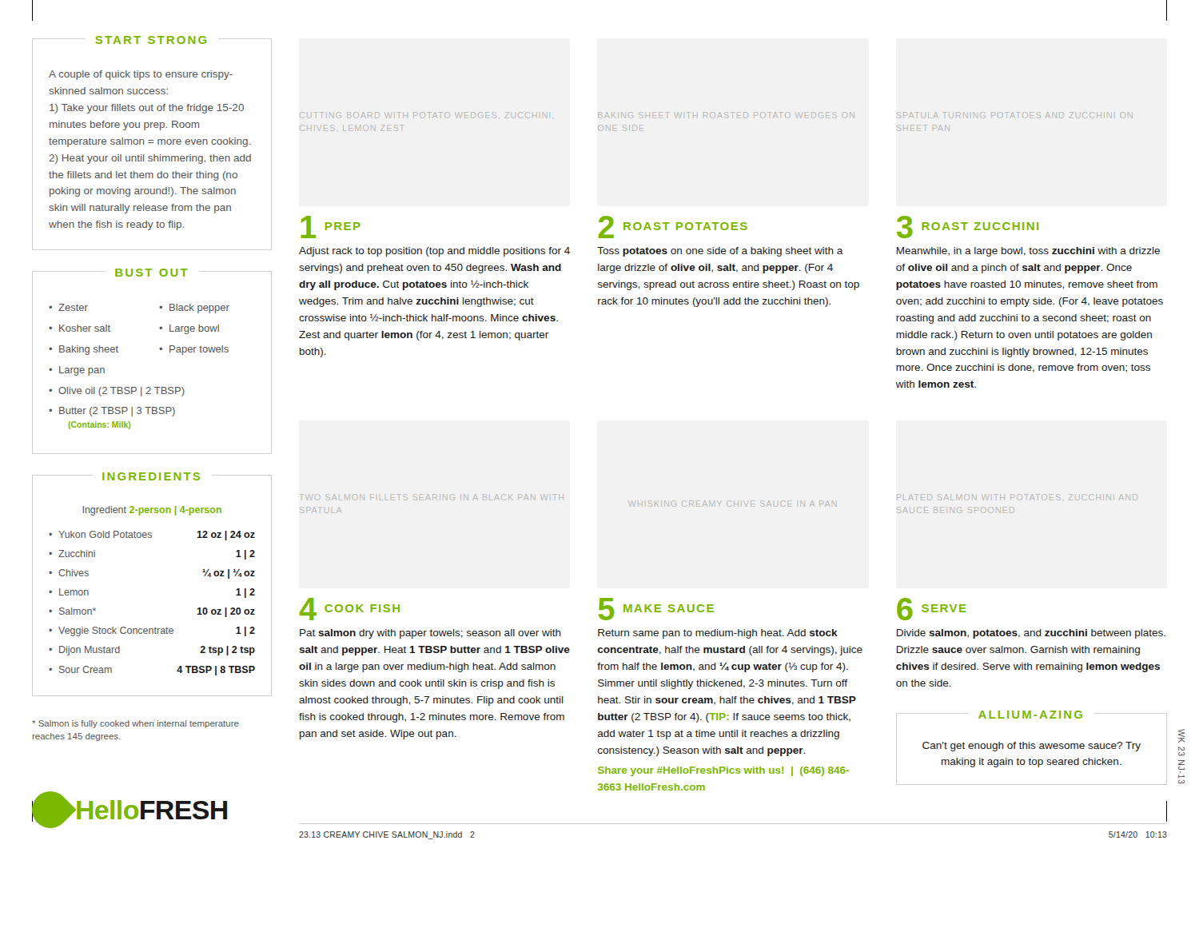START STRONG
A couple of quick tips to ensure crispy-skinned salmon success:
1) Take your fillets out of the fridge 15-20 minutes before you prep. Room temperature salmon = more even cooking.
2) Heat your oil until shimmering, then add the fillets and let them do their thing (no poking or moving around!). The salmon skin will naturally release from the pan when the fish is ready to flip.
BUST OUT
Zester
Kosher salt
Baking sheet
Black pepper
Large bowl
Paper towels
Large pan
Olive oil (2 TBSP | 2 TBSP)
Butter (2 TBSP | 3 TBSP) (Contains: Milk)
INGREDIENTS
Ingredient 2-person | 4-person
| Yukon Gold Potatoes | 12 oz / 24 oz |
| Zucchini | 1 / 2 |
| Chives | ¼ oz / ¼ oz |
| Lemon | 1 / 2 |
| Salmon* | 10 oz / 20 oz |
| Veggie Stock Concentrate | 1 / 2 |
| Dijon Mustard | 2 tsp / 2 tsp |
| Sour Cream | 4 TBSP / 8 TBSP |
* Salmon is fully cooked when internal temperature reaches 145 degrees.
Hello FRESH
cutting board with potato wedges, zucchini, chives, lemon zest
1 PREP
Adjust rack to top position (top and middle positions for 4 servings) and preheat oven to 450 degrees. Wash and dry all produce. Cut potatoes into ½-inch-thick wedges. Trim and halve zucchini lengthwise; cut crosswise into ½-inch-thick half-moons. Mince chives. Zest and quarter lemon (for 4, zest 1 lemon; quarter both).
baking sheet with roasted potato wedges on one side
2 ROAST POTATOES
Toss potatoes on one side of a baking sheet with a large drizzle of olive oil, salt, and pepper. (For 4 servings, spread out across entire sheet.) Roast on top rack for 10 minutes (you'll add the zucchini then).
spatula turning potatoes and zucchini on sheet pan
3 ROAST ZUCCHINI
Meanwhile, in a large bowl, toss zucchini with a drizzle of olive oil and a pinch of salt and pepper. Once potatoes have roasted 10 minutes, remove sheet from oven; add zucchini to empty side. (For 4, leave potatoes roasting and add zucchini to a second sheet; roast on middle rack.) Return to oven until potatoes are golden brown and zucchini is lightly browned, 12-15 minutes more. Once zucchini is done, remove from oven; toss with lemon zest.
two salmon fillets searing in a black pan with spatula
4 COOK FISH
Pat salmon dry with paper towels; season all over with salt and pepper. Heat 1 TBSP butter and 1 TBSP olive oil in a large pan over medium-high heat. Add salmon skin sides down and cook until skin is crisp and fish is almost cooked through, 5-7 minutes. Flip and cook until fish is cooked through, 1-2 minutes more. Remove from pan and set aside. Wipe out pan.
whisking creamy chive sauce in a pan
5 MAKE SAUCE
Return same pan to medium-high heat. Add stock concentrate, half the mustard (all for 4 servings), juice from half the lemon, and ¼ cup water (⅓ cup for 4). Simmer until slightly thickened, 2-3 minutes. Turn off heat. Stir in sour cream, half the chives, and 1 TBSP butter (2 TBSP for 4). (TIP: If sauce seems too thick, add water 1 tsp at a time until it reaches a drizzling consistency.) Season with salt and pepper.
Share your #HelloFreshPics with us! | (646) 846-3663 HelloFresh.com
plated salmon with potatoes, zucchini and sauce being spooned
6 SERVE
Divide salmon, potatoes, and zucchini between plates. Drizzle sauce over salmon. Garnish with remaining chives if desired. Serve with remaining lemon wedges on the side.
ALLIUM-AZING
Can't get enough of this awesome sauce? Try making it again to top seared chicken.
WK 23 NJ-13
23.13 CREAMY CHIVE SALMON_NJ.indd 2 5/14/20 10:13